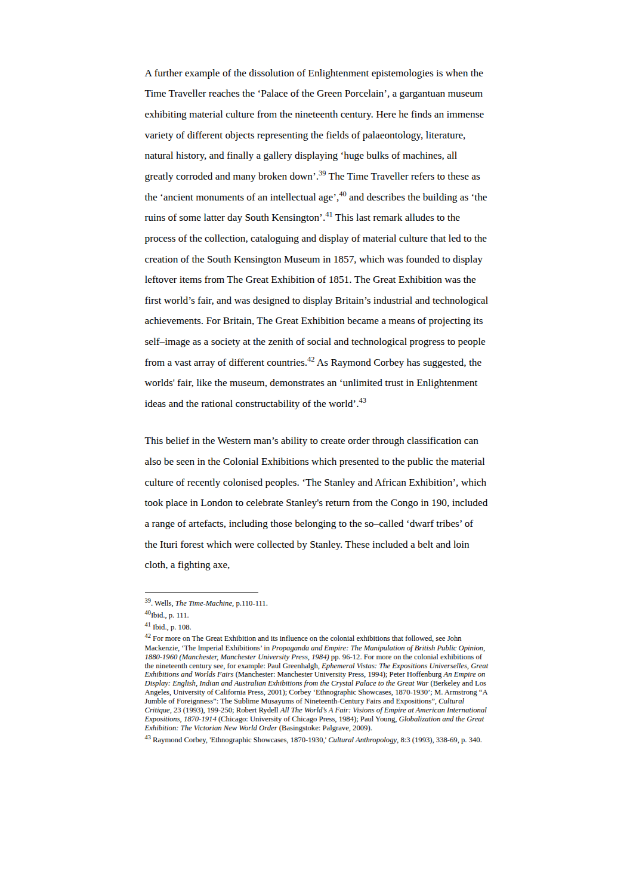A further example of the dissolution of Enlightenment epistemologies is when the Time Traveller reaches the ‘Palace of the Green Porcelain’, a gargantuan museum exhibiting material culture from the nineteenth century. Here he finds an immense variety of different objects representing the fields of palaeontology, literature, natural history, and finally a gallery displaying ‘huge bulks of machines, all greatly corroded and many broken down’.39 The Time Traveller refers to these as the ‘ancient monuments of an intellectual age’,40 and describes the building as ‘the ruins of some latter day South Kensington’.41 This last remark alludes to the process of the collection, cataloguing and display of material culture that led to the creation of the South Kensington Museum in 1857, which was founded to display leftover items from The Great Exhibition of 1851. The Great Exhibition was the first world’s fair, and was designed to display Britain’s industrial and technological achievements. For Britain, The Great Exhibition became a means of projecting its self–image as a society at the zenith of social and technological progress to people from a vast array of different countries.42 As Raymond Corbey has suggested, the worlds' fair, like the museum, demonstrates an ‘unlimited trust in Enlightenment ideas and the rational constructability of the world’.43
This belief in the Western man’s ability to create order through classification can also be seen in the Colonial Exhibitions which presented to the public the material culture of recently colonised peoples. ‘The Stanley and African Exhibition’, which took place in London to celebrate Stanley's return from the Congo in 190, included a range of artefacts, including those belonging to the so–called ‘dwarf tribes’ of the Ituri forest which were collected by Stanley. These included a belt and loin cloth, a fighting axe,
39. Wells, The Time-Machine, p.110-111.
40 Ibid., p. 111.
41 Ibid., p. 108.
42 For more on The Great Exhibition and its influence on the colonial exhibitions that followed, see John Mackenzie, ‘The Imperial Exhibitions’ in Propaganda and Empire: The Manipulation of British Public Opinion, 1880-1960 (Manchester, Manchester University Press, 1984) pp. 96-12. For more on the colonial exhibitions of the nineteenth century see, for example: Paul Greenhalgh, Ephemeral Vistas: The Expositions Universelles, Great Exhibitions and Worlds Fairs (Manchester: Manchester University Press, 1994); Peter Hoffenburg An Empire on Display: English, Indian and Australian Exhibitions from the Crystal Palace to the Great War (Berkeley and Los Angeles, University of California Press, 2001); Corbey ‘Ethnographic Showcases, 1870-1930’; M. Armstrong “A Jumble of Foreignness”: The Sublime Musayums of Nineteenth-Century Fairs and Expositions”, Cultural Critique, 23 (1993), 199-250; Robert Rydell All The World’s A Fair: Visions of Empire at American International Expositions, 1870-1914 (Chicago: University of Chicago Press, 1984); Paul Young, Globalization and the Great Exhibition: The Victorian New World Order (Basingstoke: Palgrave, 2009).
43 Raymond Corbey, 'Ethnographic Showcases, 1870-1930,' Cultural Anthropology, 8:3 (1993), 338-69, p. 340.